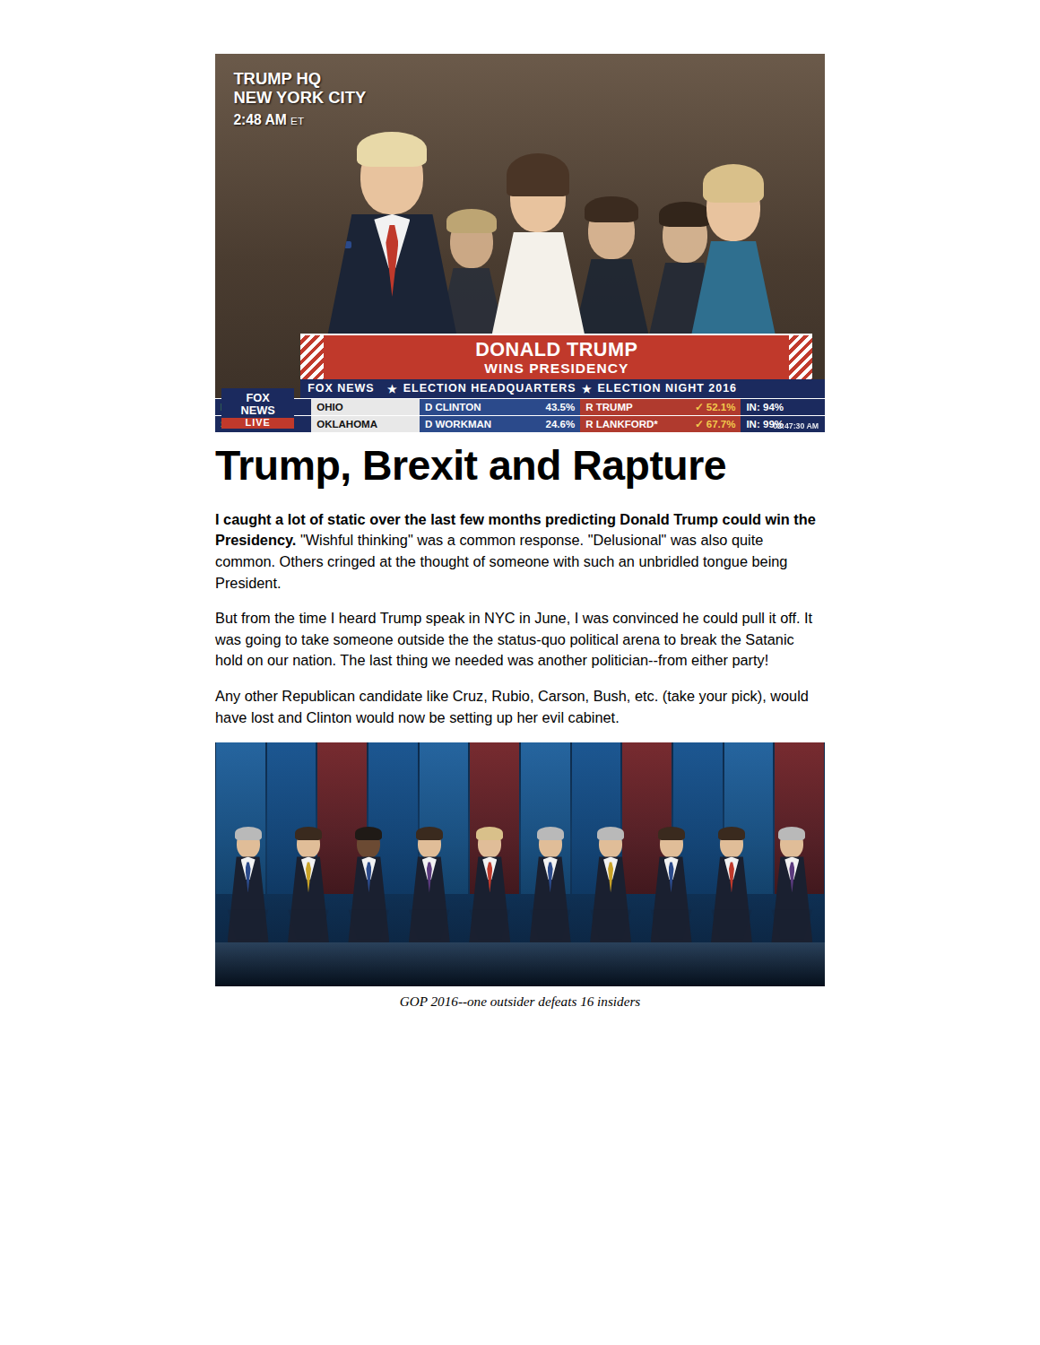TRUMP HQ
NEW YORK CITY 2:48 AM ET
DONALD TRUMP WINS PRESIDENCY
FOX NEWS ★ ELECTION HEADQUARTERS ★ ELECTION NIGHT 2016
PRESIDENT
OHIO
D CLINTON 43.5%
R TRUMP✓ 52.1%
IN: 94%
SENATE
OKLAHOMA
D WORKMAN 24.6%
R LANKFORD*✓ 67.7%
IN: 99%
FOX
NEWS LIVE
02:47:30 AM
Trump, Brexit and Rapture
I caught a lot of static over the last few months predicting Donald Trump could win the Presidency. "Wishful thinking" was a common response. "Delusional" was also quite common. Others cringed at the thought of someone with such an unbridled tongue being President.
But from the time I heard Trump speak in NYC in June, I was convinced he could pull it off. It was going to take someone outside the the status-quo political arena to break the Satanic hold on our nation. The last thing we needed was another politician--from either party!
Any other Republican candidate like Cruz, Rubio, Carson, Bush, etc. (take your pick), would have lost and Clinton would now be setting up her evil cabinet.
GOP 2016--one outsider defeats 16 insiders